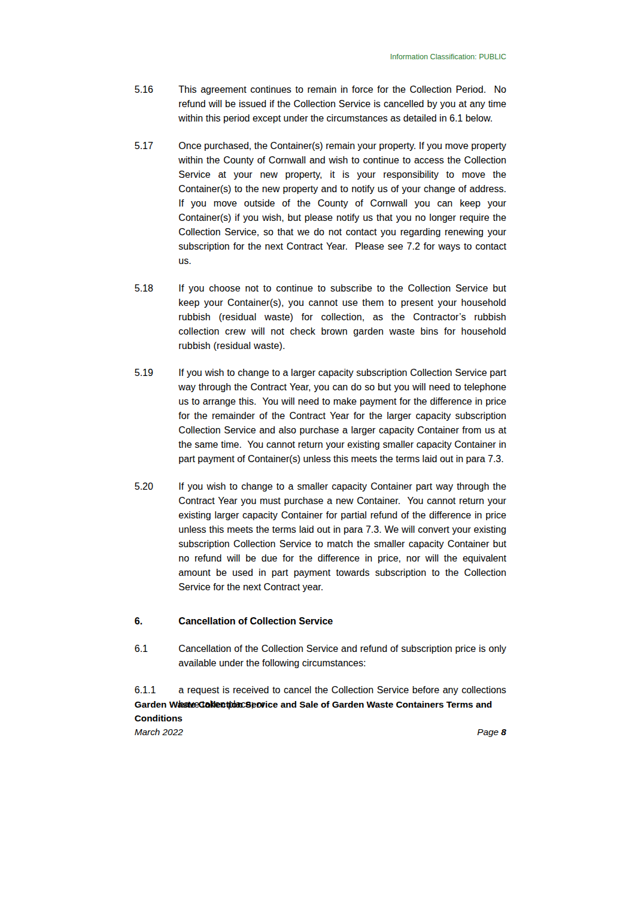Information Classification: PUBLIC
5.16
This agreement continues to remain in force for the Collection Period. No refund will be issued if the Collection Service is cancelled by you at any time within this period except under the circumstances as detailed in 6.1 below.
5.17
Once purchased, the Container(s) remain your property. If you move property within the County of Cornwall and wish to continue to access the Collection Service at your new property, it is your responsibility to move the Container(s) to the new property and to notify us of your change of address. If you move outside of the County of Cornwall you can keep your Container(s) if you wish, but please notify us that you no longer require the Collection Service, so that we do not contact you regarding renewing your subscription for the next Contract Year. Please see 7.2 for ways to contact us.
5.18
If you choose not to continue to subscribe to the Collection Service but keep your Container(s), you cannot use them to present your household rubbish (residual waste) for collection, as the Contractor’s rubbish collection crew will not check brown garden waste bins for household rubbish (residual waste).
5.19
If you wish to change to a larger capacity subscription Collection Service part way through the Contract Year, you can do so but you will need to telephone us to arrange this. You will need to make payment for the difference in price for the remainder of the Contract Year for the larger capacity subscription Collection Service and also purchase a larger capacity Container from us at the same time. You cannot return your existing smaller capacity Container in part payment of Container(s) unless this meets the terms laid out in para 7.3.
5.20
If you wish to change to a smaller capacity Container part way through the Contract Year you must purchase a new Container. You cannot return your existing larger capacity Container for partial refund of the difference in price unless this meets the terms laid out in para 7.3. We will convert your existing subscription Collection Service to match the smaller capacity Container but no refund will be due for the difference in price, nor will the equivalent amount be used in part payment towards subscription to the Collection Service for the next Contract year.
6.
Cancellation of Collection Service
6.1
Cancellation of the Collection Service and refund of subscription price is only available under the following circumstances:
6.1.1
a request is received to cancel the Collection Service before any collections have taken place; or
Garden Waste Collection Service and Sale of Garden Waste Containers Terms and Conditions
March 2022 Page 8